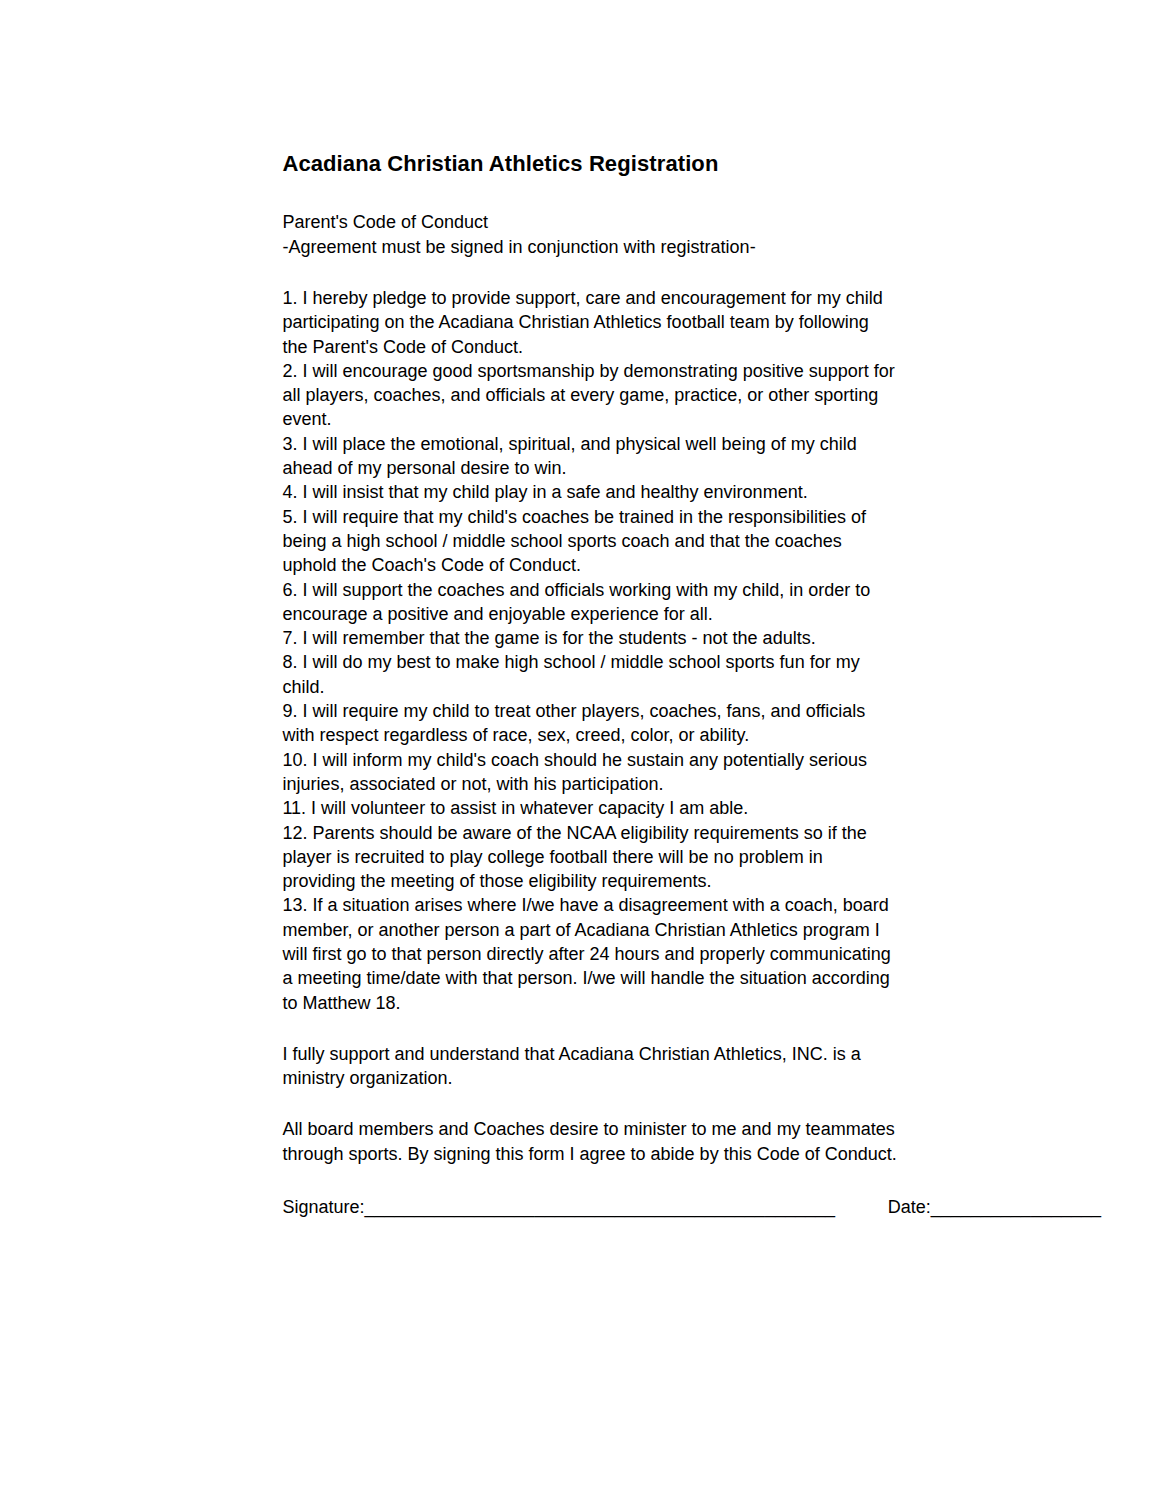Acadiana Christian Athletics Registration
Parent's Code of Conduct
-Agreement must be signed in conjunction with registration-
1. I hereby pledge to provide support, care and encouragement for my child participating on the Acadiana Christian Athletics football team by following the Parent's Code of Conduct.
2. I will encourage good sportsmanship by demonstrating positive support for all players, coaches, and officials at every game, practice, or other sporting event.
3. I will place the emotional, spiritual, and physical well being of my child ahead of my personal desire to win.
4. I will insist that my child play in a safe and healthy environment.
5. I will require that my child's coaches be trained in the responsibilities of being a high school / middle school sports coach and that the coaches uphold the Coach's Code of Conduct.
6. I will support the coaches and officials working with my child, in order to encourage a positive and enjoyable experience for all.
7. I will remember that the game is for the students - not the adults.
8. I will do my best to make high school / middle school sports fun for my child.
9. I will require my child to treat other players, coaches, fans, and officials with respect regardless of race, sex, creed, color, or ability.
10. I will inform my child's coach should he sustain any potentially serious injuries, associated or not, with his participation.
11. I will volunteer to assist in whatever capacity I am able.
12. Parents should be aware of the NCAA eligibility requirements so if the player is recruited to play college football there will be no problem in providing the meeting of those eligibility requirements.
13. If a situation arises where I/we have a disagreement with a coach, board member, or another person a part of Acadiana Christian Athletics program I will first go to that person directly after 24 hours and properly communicating a meeting time/date with that person. I/we will handle the situation according to Matthew 18.
I fully support and understand that Acadiana Christian Athletics, INC. is a ministry organization.
All board members and Coaches desire to minister to me and my teammates through sports. By signing this form I agree to abide by this Code of Conduct.
Signature:_______________________________________________ Date:_________________